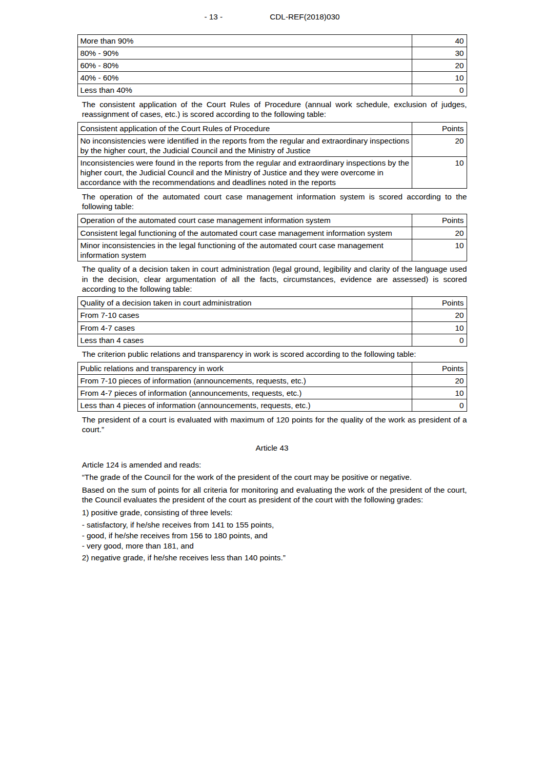- 13 - CDL-REF(2018)030
| More than 90% | 40 |
| 80% - 90% | 30 |
| 60% - 80% | 20 |
| 40% - 60% | 10 |
| Less than 40% | 0 |
The consistent application of the Court Rules of Procedure (annual work schedule, exclusion of judges, reassignment of cases, etc.) is scored according to the following table:
| Consistent application of the Court Rules of Procedure | Points |
| --- | --- |
| No inconsistencies were identified in the reports from the regular and extraordinary inspections by the higher court, the Judicial Council and the Ministry of Justice | 20 |
| Inconsistencies were found in the reports from the regular and extraordinary inspections by the higher court, the Judicial Council and the Ministry of Justice and they were overcome in accordance with the recommendations and deadlines noted in the reports | 10 |
The operation of the automated court case management information system is scored according to the following table:
| Operation of the automated court case management information system | Points |
| --- | --- |
| Consistent legal functioning of the automated court case management information system | 20 |
| Minor inconsistencies in the legal functioning of the automated court case management information system | 10 |
The quality of a decision taken in court administration (legal ground, legibility and clarity of the language used in the decision, clear argumentation of all the facts, circumstances, evidence are assessed) is scored according to the following table:
| Quality of a decision taken in court administration | Points |
| --- | --- |
| From 7-10 cases | 20 |
| From 4-7 cases | 10 |
| Less than 4 cases | 0 |
The criterion public relations and transparency in work is scored according to the following table:
| Public relations and transparency in work | Points |
| --- | --- |
| From 7-10 pieces of information (announcements, requests, etc.) | 20 |
| From 4-7 pieces of information (announcements, requests, etc.) | 10 |
| Less than 4 pieces of information (announcements, requests, etc.) | 0 |
The president of a court is evaluated with maximum of 120 points for the quality of the work as president of a court.”
Article 43
Article 124 is amended and reads:
“The grade of the Council for the work of the president of the court may be positive or negative.
Based on the sum of points for all criteria for monitoring and evaluating the work of the president of the court, the Council evaluates the president of the court as president of the court with the following grades:
1) positive grade, consisting of three levels:
- satisfactory, if he/she receives from 141 to 155 points,
- good, if he/she receives from 156 to 180 points, and
- very good, more than 181, and
2) negative grade, if he/she receives less than 140 points.”